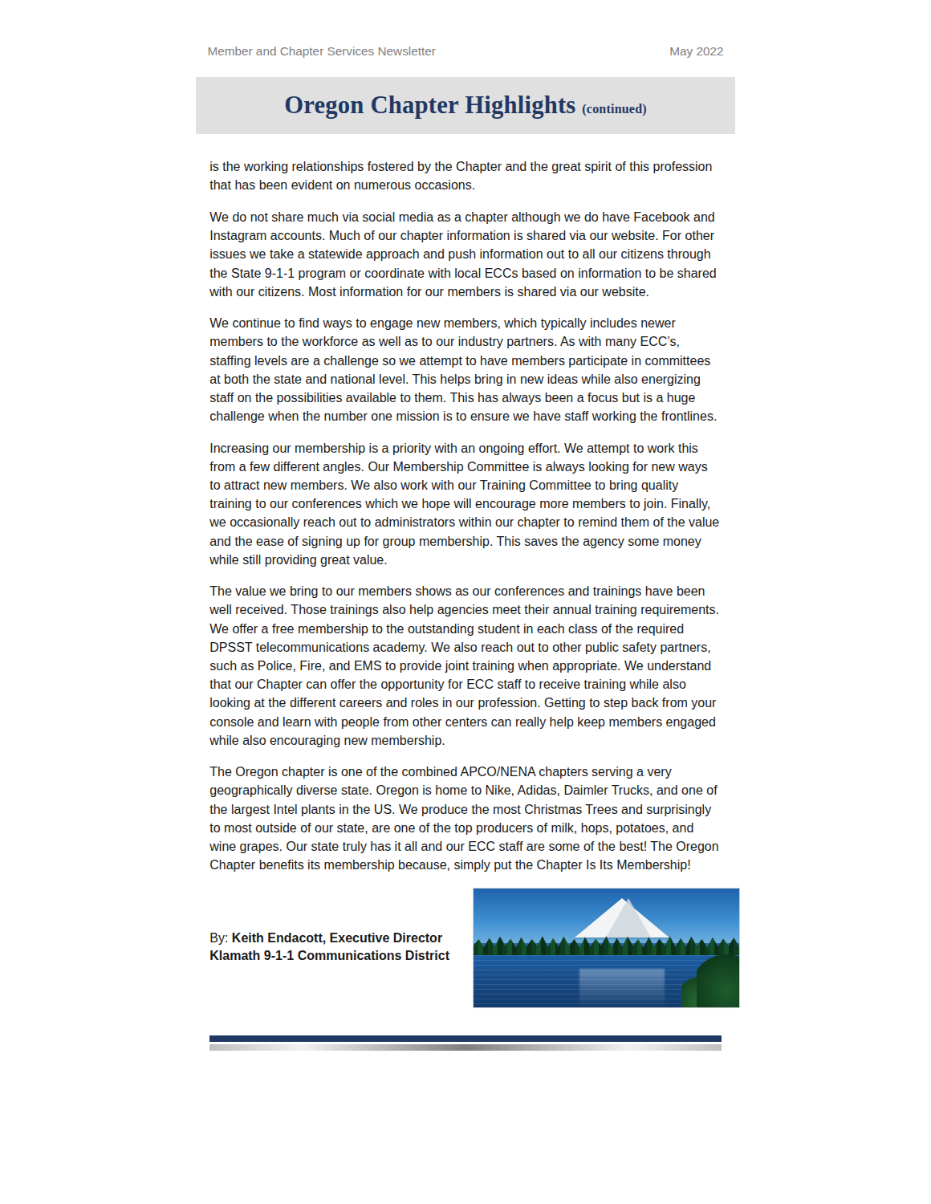Member and Chapter Services Newsletter May 2022
Oregon Chapter Highlights (continued)
is the working relationships fostered by the Chapter and the great spirit of this profession that has been evident on numerous occasions.
We do not share much via social media as a chapter although we do have Facebook and Instagram accounts. Much of our chapter information is shared via our website. For other issues we take a statewide approach and push information out to all our citizens through the State 9-1-1 program or coordinate with local ECCs based on information to be shared with our citizens. Most information for our members is shared via our website.
We continue to find ways to engage new members, which typically includes newer members to the workforce as well as to our industry partners. As with many ECC’s, staffing levels are a challenge so we attempt to have members participate in committees at both the state and national level. This helps bring in new ideas while also energizing staff on the possibilities available to them. This has always been a focus but is a huge challenge when the number one mission is to ensure we have staff working the frontlines.
Increasing our membership is a priority with an ongoing effort. We attempt to work this from a few different angles. Our Membership Committee is always looking for new ways to attract new members. We also work with our Training Committee to bring quality training to our conferences which we hope will encourage more members to join. Finally, we occasionally reach out to administrators within our chapter to remind them of the value and the ease of signing up for group membership. This saves the agency some money while still providing great value.
The value we bring to our members shows as our conferences and trainings have been well received. Those trainings also help agencies meet their annual training requirements. We offer a free membership to the outstanding student in each class of the required DPSST telecommunications academy. We also reach out to other public safety partners, such as Police, Fire, and EMS to provide joint training when appropriate. We understand that our Chapter can offer the opportunity for ECC staff to receive training while also looking at the different careers and roles in our profession. Getting to step back from your console and learn with people from other centers can really help keep members engaged while also encouraging new membership.
The Oregon chapter is one of the combined APCO/NENA chapters serving a very geographically diverse state. Oregon is home to Nike, Adidas, Daimler Trucks, and one of the largest Intel plants in the US. We produce the most Christmas Trees and surprisingly to most outside of our state, are one of the top producers of milk, hops, potatoes, and wine grapes. Our state truly has it all and our ECC staff are some of the best! The Oregon Chapter benefits its membership because, simply put the Chapter Is Its Membership!
By: Keith Endacott, Executive Director
Klamath 9-1-1 Communications District